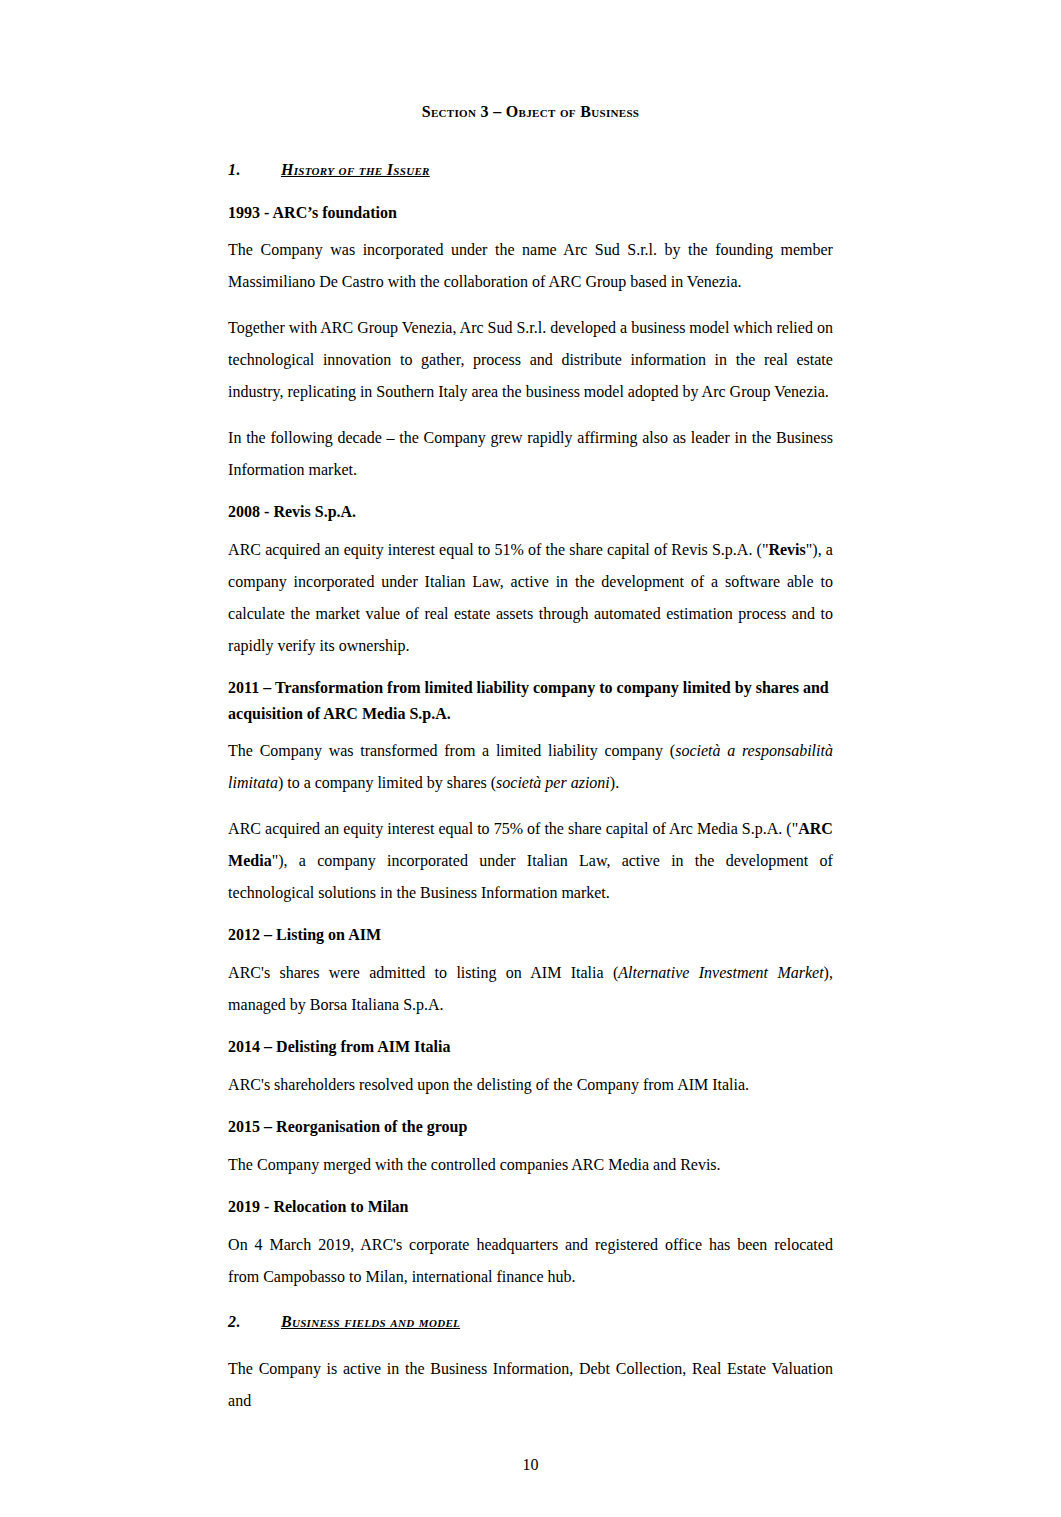Section 3 – Object of Business
1. History of the Issuer
1993 - ARC’s foundation
The Company was incorporated under the name Arc Sud S.r.l. by the founding member Massimiliano De Castro with the collaboration of ARC Group based in Venezia.
Together with ARC Group Venezia, Arc Sud S.r.l. developed a business model which relied on technological innovation to gather, process and distribute information in the real estate industry, replicating in Southern Italy area the business model adopted by Arc Group Venezia.
In the following decade – the Company grew rapidly affirming also as leader in the Business Information market.
2008 - Revis S.p.A.
ARC acquired an equity interest equal to 51% of the share capital of Revis S.p.A. ("Revis"), a company incorporated under Italian Law, active in the development of a software able to calculate the market value of real estate assets through automated estimation process and to rapidly verify its ownership.
2011 – Transformation from limited liability company to company limited by shares and acquisition of ARC Media S.p.A.
The Company was transformed from a limited liability company (società a responsabilità limitata) to a company limited by shares (società per azioni).
ARC acquired an equity interest equal to 75% of the share capital of Arc Media S.p.A. ("ARC Media"), a company incorporated under Italian Law, active in the development of technological solutions in the Business Information market.
2012 – Listing on AIM
ARC's shares were admitted to listing on AIM Italia (Alternative Investment Market), managed by Borsa Italiana S.p.A.
2014 – Delisting from AIM Italia
ARC's shareholders resolved upon the delisting of the Company from AIM Italia.
2015 – Reorganisation of the group
The Company merged with the controlled companies ARC Media and Revis.
2019 - Relocation to Milan
On 4 March 2019, ARC's corporate headquarters and registered office has been relocated from Campobasso to Milan, international finance hub.
2. Business fields and model
The Company is active in the Business Information, Debt Collection, Real Estate Valuation and
10